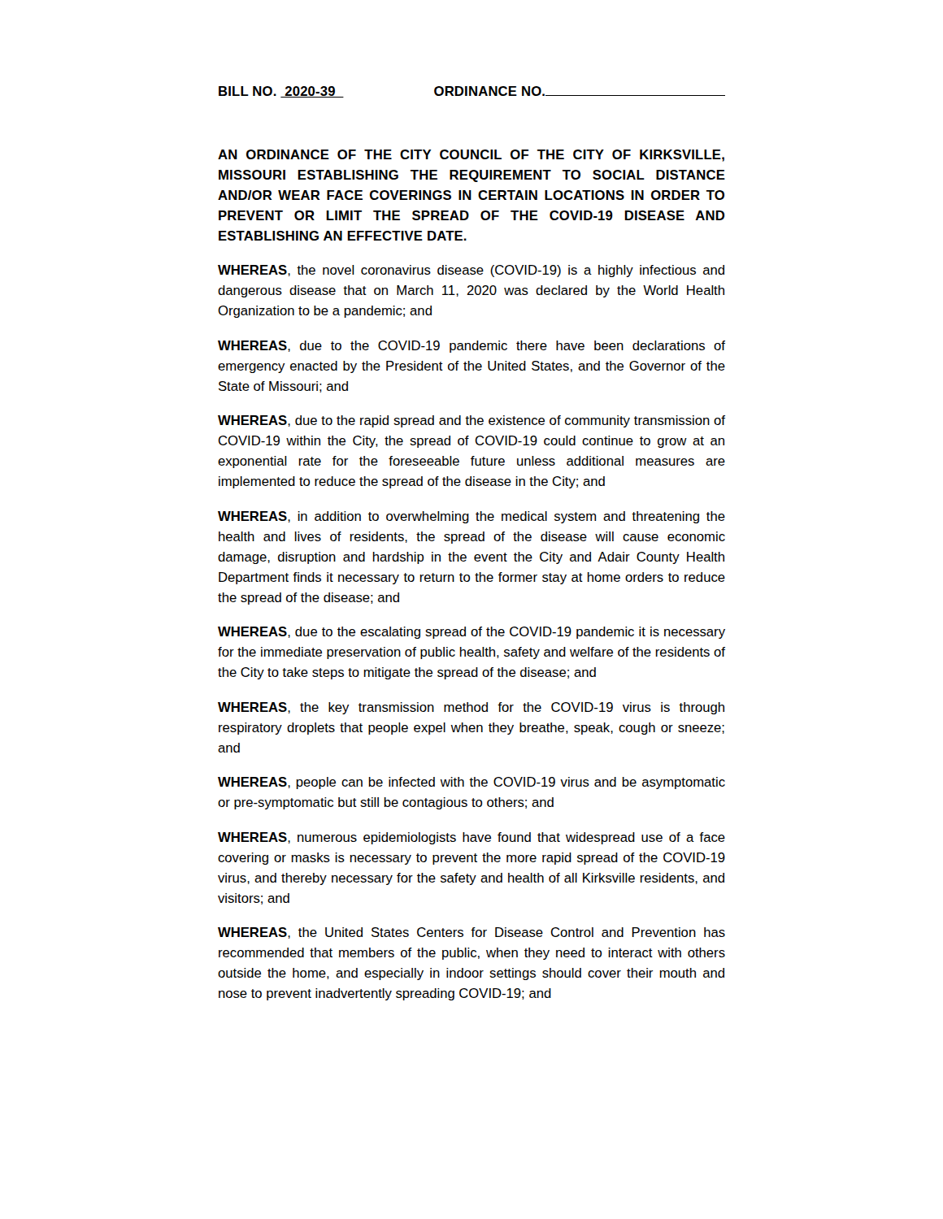BILL NO. 2020-39 ORDINANCE NO.
AN ORDINANCE OF THE CITY COUNCIL OF THE CITY OF KIRKSVILLE, MISSOURI ESTABLISHING THE REQUIREMENT TO SOCIAL DISTANCE AND/OR WEAR FACE COVERINGS IN CERTAIN LOCATIONS IN ORDER TO PREVENT OR LIMIT THE SPREAD OF THE COVID-19 DISEASE AND ESTABLISHING AN EFFECTIVE DATE.
WHEREAS, the novel coronavirus disease (COVID-19) is a highly infectious and dangerous disease that on March 11, 2020 was declared by the World Health Organization to be a pandemic; and
WHEREAS, due to the COVID-19 pandemic there have been declarations of emergency enacted by the President of the United States, and the Governor of the State of Missouri; and
WHEREAS, due to the rapid spread and the existence of community transmission of COVID-19 within the City, the spread of COVID-19 could continue to grow at an exponential rate for the foreseeable future unless additional measures are implemented to reduce the spread of the disease in the City; and
WHEREAS, in addition to overwhelming the medical system and threatening the health and lives of residents, the spread of the disease will cause economic damage, disruption and hardship in the event the City and Adair County Health Department finds it necessary to return to the former stay at home orders to reduce the spread of the disease; and
WHEREAS, due to the escalating spread of the COVID-19 pandemic it is necessary for the immediate preservation of public health, safety and welfare of the residents of the City to take steps to mitigate the spread of the disease; and
WHEREAS, the key transmission method for the COVID-19 virus is through respiratory droplets that people expel when they breathe, speak, cough or sneeze; and
WHEREAS, people can be infected with the COVID-19 virus and be asymptomatic or pre-symptomatic but still be contagious to others; and
WHEREAS, numerous epidemiologists have found that widespread use of a face covering or masks is necessary to prevent the more rapid spread of the COVID-19 virus, and thereby necessary for the safety and health of all Kirksville residents, and visitors; and
WHEREAS, the United States Centers for Disease Control and Prevention has recommended that members of the public, when they need to interact with others outside the home, and especially in indoor settings should cover their mouth and nose to prevent inadvertently spreading COVID-19; and